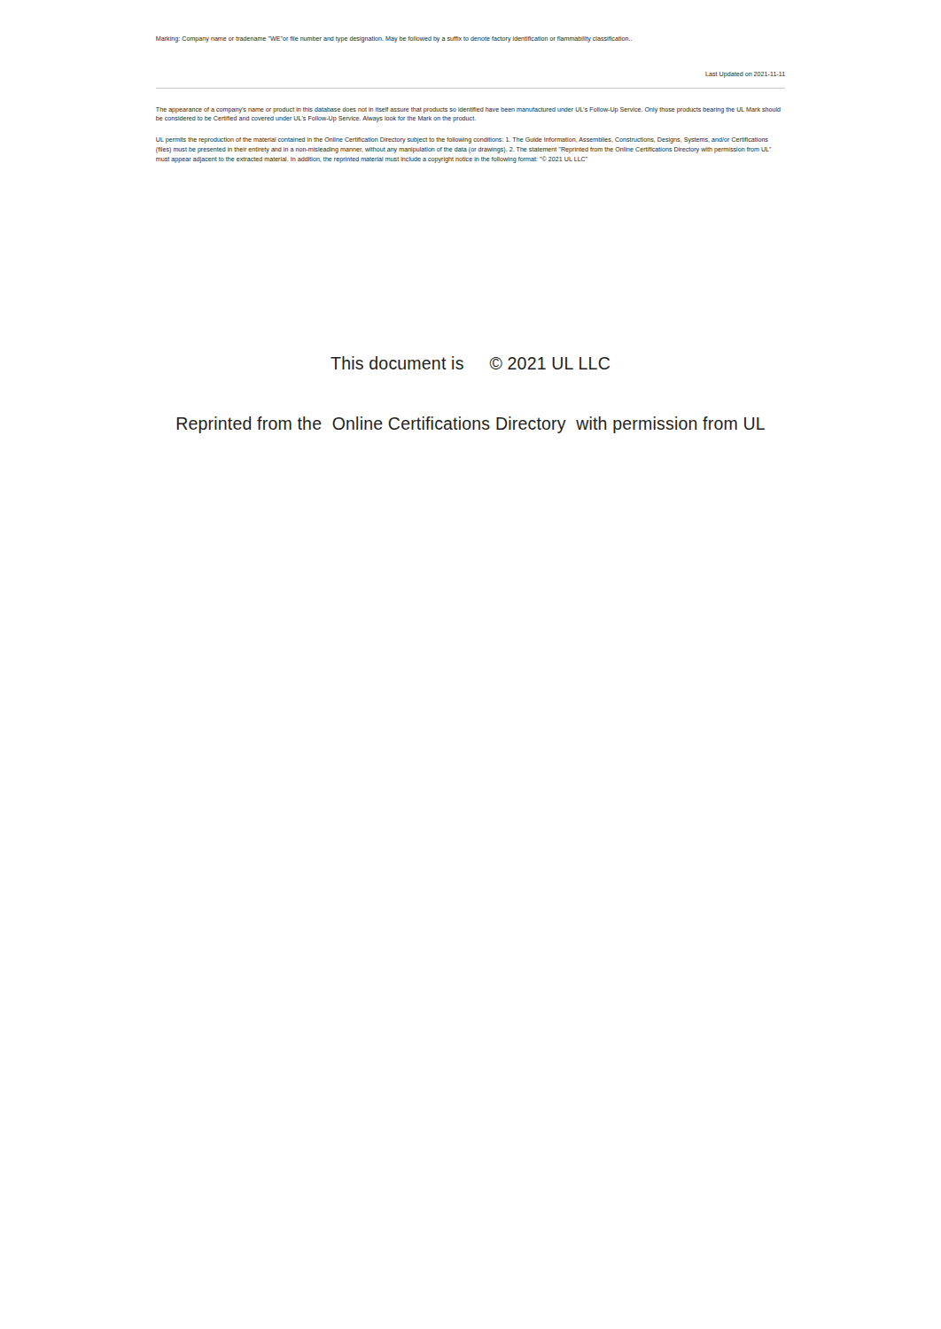Marking: Company name or tradename "WE"or file number and type designation. May be followed by a suffix to denote factory identification or flammability classification..
Last Updated on 2021-11-11
The appearance of a company's name or product in this database does not in itself assure that products so identified have been manufactured under UL's Follow-Up Service. Only those products bearing the UL Mark should be considered to be Certified and covered under UL's Follow-Up Service. Always look for the Mark on the product.
UL permits the reproduction of the material contained in the Online Certification Directory subject to the following conditions: 1. The Guide Information, Assemblies, Constructions, Designs, Systems, and/or Certifications (files) must be presented in their entirety and in a non-misleading manner, without any manipulation of the data (or drawings). 2. The statement "Reprinted from the Online Certifications Directory with permission from UL" must appear adjacent to the extracted material. In addition, the reprinted material must include a copyright notice in the following format: "© 2021 UL LLC"
This document is © 2021 UL LLC
Reprinted from the Online Certifications Directory with permission from UL